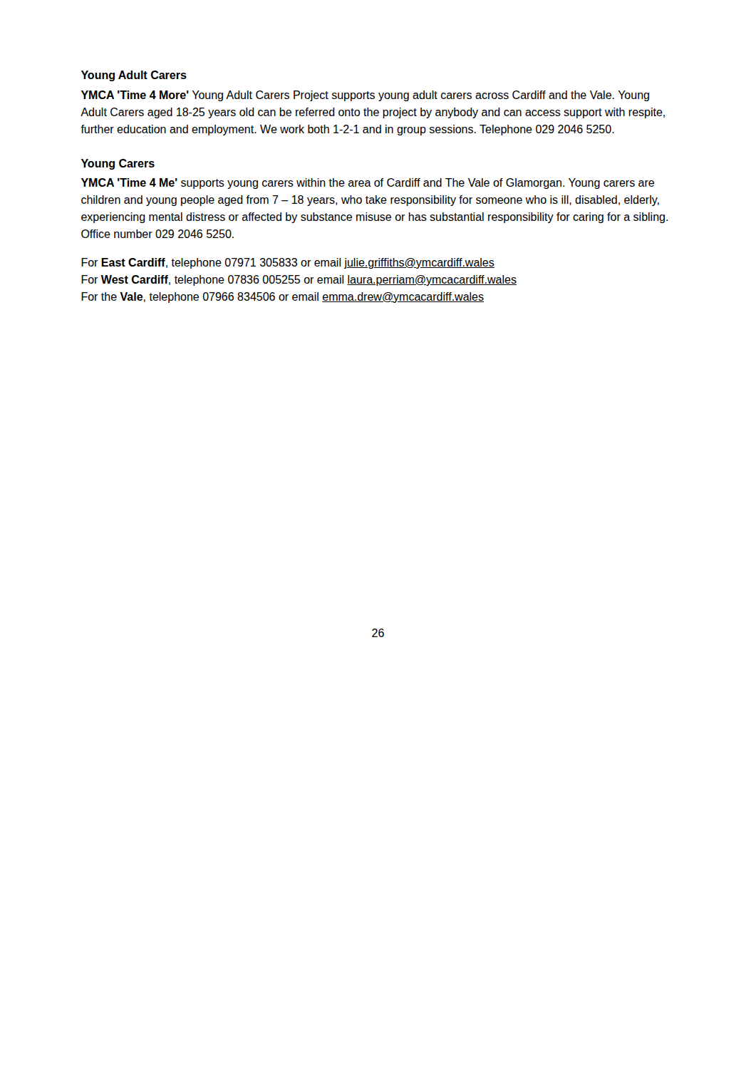Young Adult Carers
YMCA 'Time 4 More' Young Adult Carers Project supports young adult carers across Cardiff and the Vale. Young Adult Carers aged 18-25 years old can be referred onto the project by anybody and can access support with respite, further education and employment. We work both 1-2-1 and in group sessions. Telephone 029 2046 5250.
Young Carers
YMCA 'Time 4 Me' supports young carers within the area of Cardiff and The Vale of Glamorgan. Young carers are children and young people aged from 7 – 18 years, who take responsibility for someone who is ill, disabled, elderly, experiencing mental distress or affected by substance misuse or has substantial responsibility for caring for a sibling. Office number 029 2046 5250.
For East Cardiff, telephone 07971 305833 or email julie.griffiths@ymcardiff.wales
For West Cardiff, telephone 07836 005255 or email laura.perriam@ymcacardiff.wales
For the Vale, telephone 07966 834506 or email emma.drew@ymcacardiff.wales
26